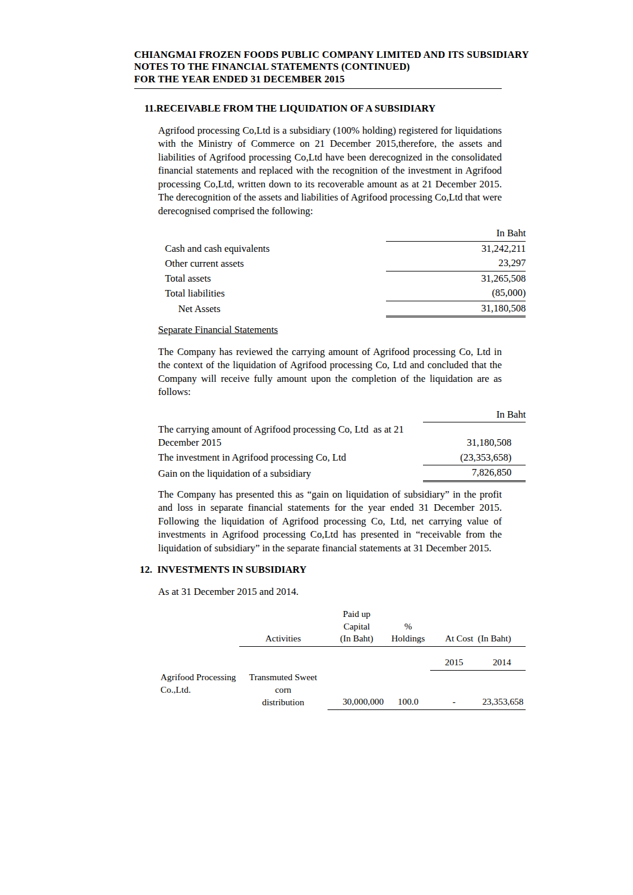CHIANGMAI FROZEN FOODS PUBLIC COMPANY LIMITED AND ITS SUBSIDIARY
NOTES TO THE FINANCIAL STATEMENTS (CONTINUED)
FOR THE YEAR ENDED 31 DECEMBER 2015
11.RECEIVABLE FROM THE LIQUIDATION OF A SUBSIDIARY
Agrifood processing Co,Ltd is a subsidiary (100% holding) registered for liquidations with the Ministry of Commerce on 21 December 2015,therefore, the assets and liabilities of Agrifood processing Co,Ltd have been derecognized in the consolidated financial statements and replaced with the recognition of the investment in Agrifood processing Co,Ltd, written down to its recoverable amount as at 21 December 2015. The derecognition of the assets and liabilities of Agrifood processing Co,Ltd that were derecognised comprised the following:
| | In Baht |
| Cash and cash equivalents | 31,242,211 |
| Other current assets | 23,297 |
| Total assets | 31,265,508 |
| Total liabilities | (85,000) |
| Net Assets | 31,180,508 |
Separate Financial Statements
The Company has reviewed the carrying amount of Agrifood processing Co, Ltd in the context of the liquidation of Agrifood processing Co, Ltd and concluded that the Company will receive fully amount upon the completion of the liquidation are as follows:
| | In Baht |
| The carrying amount of Agrifood processing Co, Ltd as at 21 December 2015 | 31,180,508 |
| The investment in Agrifood processing Co, Ltd | (23,353,658) |
| Gain on the liquidation of a subsidiary | 7,826,850 |
The Company has presented this as “gain on liquidation of subsidiary” in the profit and loss in separate financial statements for the year ended 31 December 2015. Following the liquidation of Agrifood processing Co, Ltd, net carrying value of investments in Agrifood processing Co,Ltd has presented in “receivable from the liquidation of subsidiary” in the separate financial statements at 31 December 2015.
12. INVESTMENTS IN SUBSIDIARY
As at 31 December 2015 and 2014.
| | Activities | Paid up Capital (In Baht) | % Holdings | At Cost (In Baht) |
| | | | | 2015 | 2014 |
| Agrifood Processing Co.,Ltd. | Transmuted Sweet corn distribution | 30,000,000 | 100.0 | - | 23,353,658 |